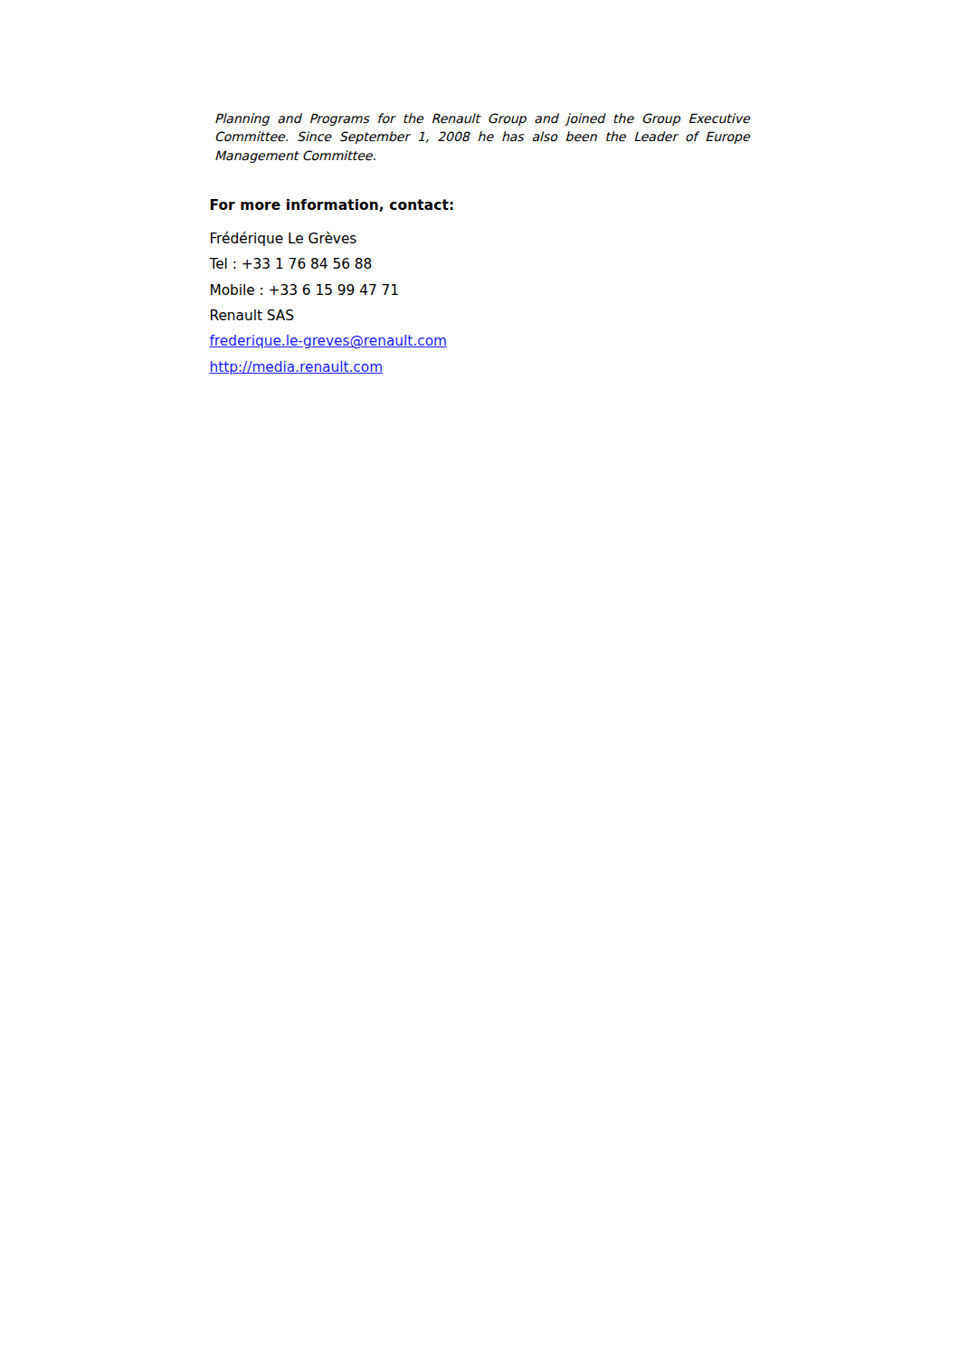Planning and Programs for the Renault Group and joined the Group Executive Committee. Since September 1, 2008 he has also been the Leader of Europe Management Committee.
For more information, contact:
Frédérique Le Grèves
Tel : +33 1 76 84 56 88
Mobile : +33 6 15 99 47 71
Renault SAS
frederique.le-greves@renault.com
http://media.renault.com